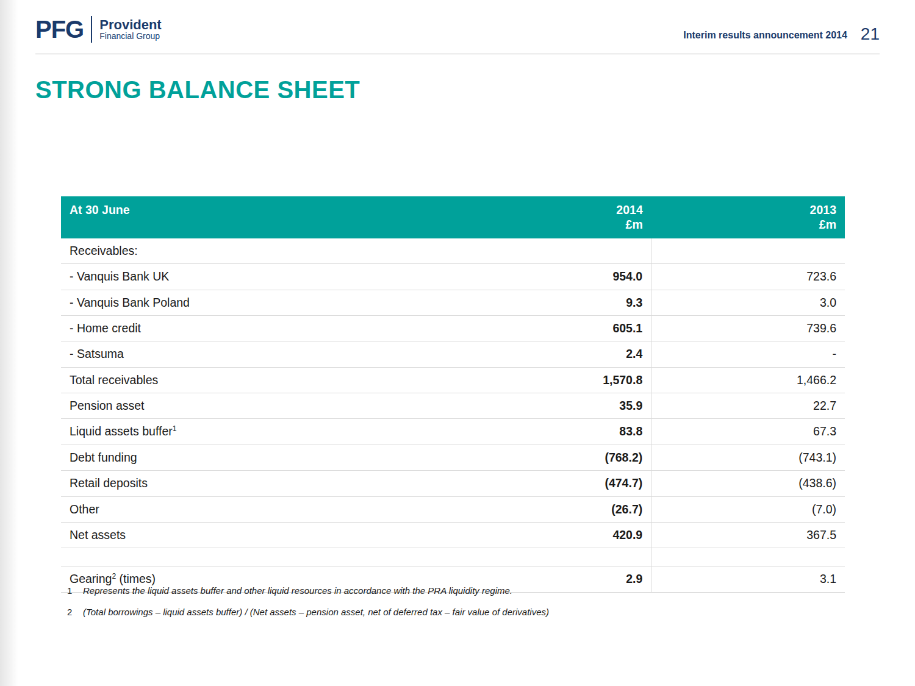PFG Provident Financial Group
Interim results announcement 2014 21
STRONG BALANCE SHEET
| At 30 June | 2014 £m | 2013 £m |
| --- | --- | --- |
| Receivables: | | |
| - Vanquis Bank UK | 954.0 | 723.6 |
| - Vanquis Bank Poland | 9.3 | 3.0 |
| - Home credit | 605.1 | 739.6 |
| - Satsuma | 2.4 | - |
| Total receivables | 1,570.8 | 1,466.2 |
| Pension asset | 35.9 | 22.7 |
| Liquid assets buffer 1 | 83.8 | 67.3 |
| Debt funding | (768.2) | (743.1) |
| Retail deposits | (474.7) | (438.6) |
| Other | (26.7) | (7.0) |
| Net assets | 420.9 | 367.5 |
| Gearing 2 (times) | 2.9 | 3.1 |
1 Represents the liquid assets buffer and other liquid resources in accordance with the PRA liquidity regime.
2 (Total borrowings – liquid assets buffer) / (Net assets – pension asset, net of deferred tax – fair value of derivatives)